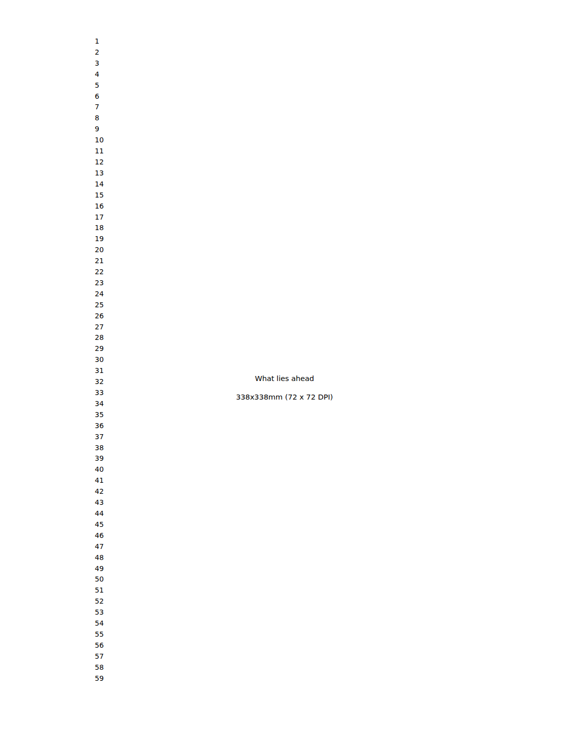12345 678910 1112131415 1617181920 2122232425 2627282930 3132333435 3637383940 4142434445 4647484950 5152535455 56575859
What lies ahead 338x338mm (72 x 72 DPI)